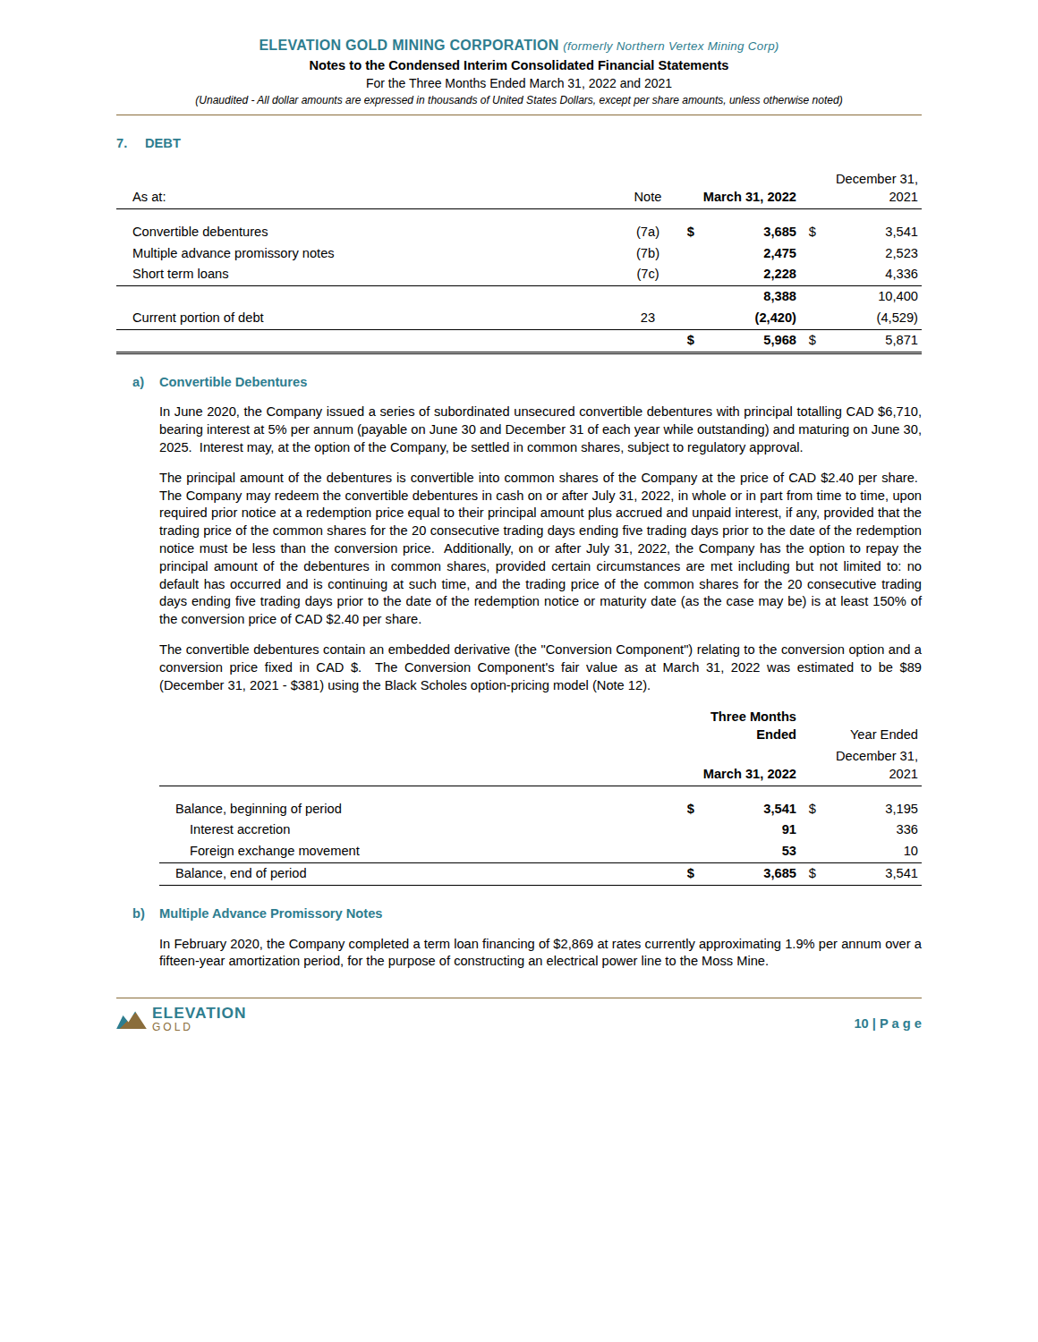ELEVATION GOLD MINING CORPORATION (formerly Northern Vertex Mining Corp)
Notes to the Condensed Interim Consolidated Financial Statements
For the Three Months Ended March 31, 2022 and 2021
(Unaudited - All dollar amounts are expressed in thousands of United States Dollars, except per share amounts, unless otherwise noted)
7. DEBT
| As at: | Note | | March 31, 2022 | | December 31, 2021 |
| Convertible debentures | (7a) | $ | 3,685 | $ | 3,541 |
| Multiple advance promissory notes | (7b) | | 2,475 | | 2,523 |
| Short term loans | (7c) | | 2,228 | | 4,336 |
| | | | 8,388 | | 10,400 |
| Current portion of debt | 23 | | (2,420) | | (4,529) |
| | | $ | 5,968 | $ | 5,871 |
a) Convertible Debentures
In June 2020, the Company issued a series of subordinated unsecured convertible debentures with principal totalling CAD $6,710, bearing interest at 5% per annum (payable on June 30 and December 31 of each year while outstanding) and maturing on June 30, 2025. Interest may, at the option of the Company, be settled in common shares, subject to regulatory approval.
The principal amount of the debentures is convertible into common shares of the Company at the price of CAD $2.40 per share. The Company may redeem the convertible debentures in cash on or after July 31, 2022, in whole or in part from time to time, upon required prior notice at a redemption price equal to their principal amount plus accrued and unpaid interest, if any, provided that the trading price of the common shares for the 20 consecutive trading days ending five trading days prior to the date of the redemption notice must be less than the conversion price. Additionally, on or after July 31, 2022, the Company has the option to repay the principal amount of the debentures in common shares, provided certain circumstances are met including but not limited to: no default has occurred and is continuing at such time, and the trading price of the common shares for the 20 consecutive trading days ending five trading days prior to the date of the redemption notice or maturity date (as the case may be) is at least 150% of the conversion price of CAD $2.40 per share.
The convertible debentures contain an embedded derivative (the "Conversion Component") relating to the conversion option and a conversion price fixed in CAD $. The Conversion Component's fair value as at March 31, 2022 was estimated to be $89 (December 31, 2021 - $381) using the Black Scholes option-pricing model (Note 12).
| | | Three Months Ended | | Year Ended |
| | | March 31, 2022 | | December 31, 2021 |
| Balance, beginning of period | $ | 3,541 | $ | 3,195 |
| Interest accretion | | 91 | | 336 |
| Foreign exchange movement | | 53 | | 10 |
| Balance, end of period | $ | 3,685 | $ | 3,541 |
b) Multiple Advance Promissory Notes
In February 2020, the Company completed a term loan financing of $2,869 at rates currently approximating 1.9% per annum over a fifteen-year amortization period, for the purpose of constructing an electrical power line to the Moss Mine.
ELEVATION GOLD
10 | P a g e